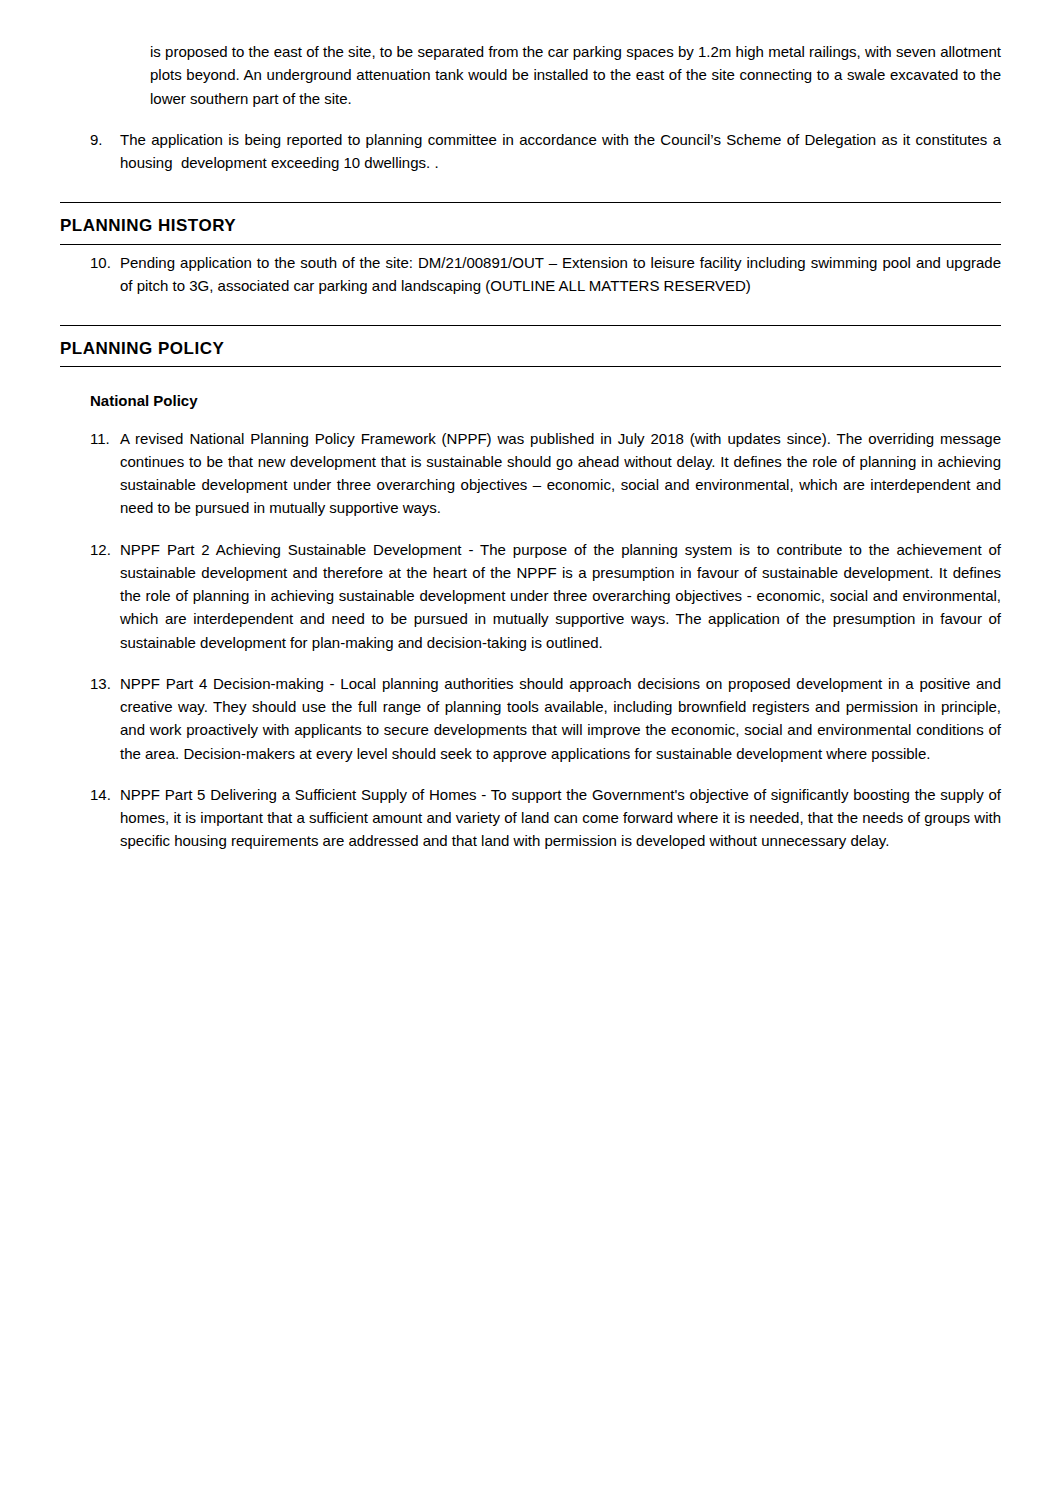is proposed to the east of the site, to be separated from the car parking spaces by 1.2m high metal railings, with seven allotment plots beyond. An underground attenuation tank would be installed to the east of the site connecting to a swale excavated to the lower southern part of the site.
9.
The application is being reported to planning committee in accordance with the Council’s Scheme of Delegation as it constitutes a housing development exceeding 10 dwellings. .
PLANNING HISTORY
10.
Pending application to the south of the site: DM/21/00891/OUT – Extension to leisure facility including swimming pool and upgrade of pitch to 3G, associated car parking and landscaping (OUTLINE ALL MATTERS RESERVED)
PLANNING POLICY
National Policy
11.
A revised National Planning Policy Framework (NPPF) was published in July 2018 (with updates since). The overriding message continues to be that new development that is sustainable should go ahead without delay. It defines the role of planning in achieving sustainable development under three overarching objectives – economic, social and environmental, which are interdependent and need to be pursued in mutually supportive ways.
12.
NPPF Part 2 Achieving Sustainable Development - The purpose of the planning system is to contribute to the achievement of sustainable development and therefore at the heart of the NPPF is a presumption in favour of sustainable development. It defines the role of planning in achieving sustainable development under three overarching objectives - economic, social and environmental, which are interdependent and need to be pursued in mutually supportive ways. The application of the presumption in favour of sustainable development for plan-making and decision-taking is outlined.
13.
NPPF Part 4 Decision-making - Local planning authorities should approach decisions on proposed development in a positive and creative way. They should use the full range of planning tools available, including brownfield registers and permission in principle, and work proactively with applicants to secure developments that will improve the economic, social and environmental conditions of the area. Decision-makers at every level should seek to approve applications for sustainable development where possible.
14.
NPPF Part 5 Delivering a Sufficient Supply of Homes - To support the Government's objective of significantly boosting the supply of homes, it is important that a sufficient amount and variety of land can come forward where it is needed, that the needs of groups with specific housing requirements are addressed and that land with permission is developed without unnecessary delay.